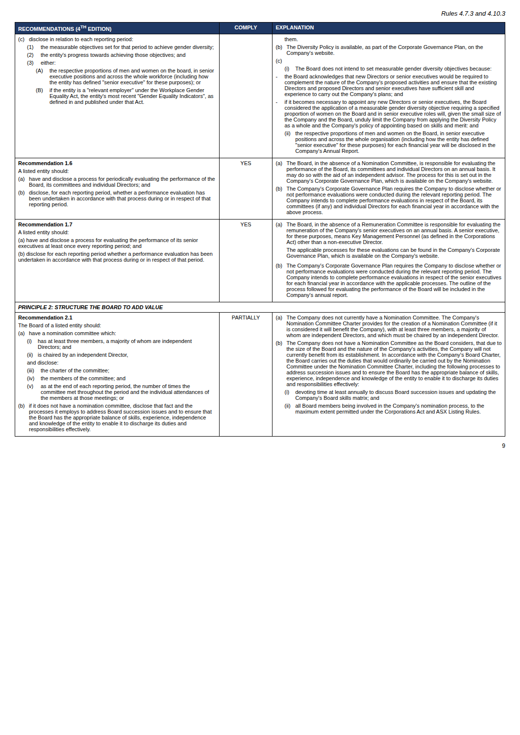Rules 4.7.3 and 4.10.3
| RECOMMENDATIONS (4 TH EDITION) | COMPLY | EXPLANATION |
| --- | --- | --- |
| (c) disclose in relation to each reporting period: (1) the measurable objectives set for that period to achieve gender diversity; (2) the entity's progress towards achieving those objectives; and (3) either: (A) the respective proportions of men and women on the board, in senior executive positions and across the whole workforce (including how the entity has defined "senior executive" for these purposes); or (B) if the entity is a "relevant employer" under the Workplace Gender Equality Act, the entity's most recent "Gender Equality Indicators", as defined in and published under that Act. | | them. (b) The Diversity Policy is available, as part of the Corporate Governance Plan, on the Company's website. (c) (i) The Board does not intend to set measurable gender diversity objectives because: the Board acknowledges that new Directors or senior executives would be required to complement the nature of the Company's proposed activities and ensure that the existing Directors and proposed Directors and senior executives have sufficient skill and experience to carry out the Company's plans; and if it becomes necessary to appoint any new Directors or senior executives, the Board considered the application of a measurable gender diversity objective requiring a specified proportion of women on the Board and in senior executive roles will, given the small size of the Company and the Board, unduly limit the Company from applying the Diversity Policy as a whole and the Company's policy of appointing based on skills and merit: and (ii) the respective proportions of men and women on the Board, in senior executive positions and across the whole organisation (including how the entity has defined "senior executive" for these purposes) for each financial year will be disclosed in the Company's Annual Report. |
| Recommendation 1.6 A listed entity should: (a) have and disclose a process for periodically evaluating the performance of the Board, its committees and individual Directors; and (b) disclose, for each reporting period, whether a performance evaluation has been undertaken in accordance with that process during or in respect of that reporting period. | YES | (a) The Board, in the absence of a Nomination Committee, is responsible for evaluating the performance of the Board, its committees and individual Directors on an annual basis. It may do so with the aid of an independent advisor. The process for this is set out in the Company's Corporate Governance Plan, which is available on the Company's website. (b) The Company's Corporate Governance Plan requires the Company to disclose whether or not performance evaluations were conducted during the relevant reporting period. The Company intends to complete performance evaluations in respect of the Board, its committees (if any) and individual Directors for each financial year in accordance with the above process. |
| Recommendation 1.7 A listed entity should: (a) have and disclose a process for evaluating the performance of its senior executives at least once every reporting period; and (b) disclose for each reporting period whether a performance evaluation has been undertaken in accordance with that process during or in respect of that period. | YES | (a) The Board, in the absence of a Remuneration Committee is responsible for evaluating the remuneration of the Company's senior executives on an annual basis. A senior executive, for these purposes, means Key Management Personnel (as defined in the Corporations Act) other than a non-executive Director. The applicable processes for these evaluations can be found in the Company's Corporate Governance Plan, which is available on the Company's website. (b) The Company's Corporate Governance Plan requires the Company to disclose whether or not performance evaluations were conducted during the relevant reporting period. The Company intends to complete performance evaluations in respect of the senior executives for each financial year in accordance with the applicable processes. The outline of the process followed for evaluating the performance of the Board will be included in the Company's annual report. |
| PRINCIPLE 2: STRUCTURE THE BOARD TO ADD VALUE |
| Recommendation 2.1 The Board of a listed entity should: (a) have a nomination committee which: (i) has at least three members, a majority of whom are independent Directors; and (ii) is chaired by an independent Director, and disclose: (iii) the charter of the committee; (iv) the members of the committee; and (v) as at the end of each reporting period, the number of times the committee met throughout the period and the individual attendances of the members at those meetings; or (b) if it does not have a nomination committee, disclose that fact and the processes it employs to address Board succession issues and to ensure that the Board has the appropriate balance of skills, experience, independence and knowledge of the entity to enable it to discharge its duties and responsibilities effectively. | PARTIALLY | (a) The Company does not currently have a Nomination Committee. The Company's Nomination Committee Charter provides for the creation of a Nomination Committee (if it is considered it will benefit the Company), with at least three members, a majority of whom are independent Directors, and which must be chaired by an independent Director. (b) The Company does not have a Nomination Committee as the Board considers, that due to the size of the Board and the nature of the Company's activities, the Company will not currently benefit from its establishment. In accordance with the Company's Board Charter, the Board carries out the duties that would ordinarily be carried out by the Nomination Committee under the Nomination Committee Charter, including the following processes to address succession issues and to ensure the Board has the appropriate balance of skills, experience, independence and knowledge of the entity to enable it to discharge its duties and responsibilities effectively: (i) devoting time at least annually to discuss Board succession issues and updating the Company's Board skills matrix; and (ii) all Board members being involved in the Company's nomination process, to the maximum extent permitted under the Corporations Act and ASX Listing Rules. |
9